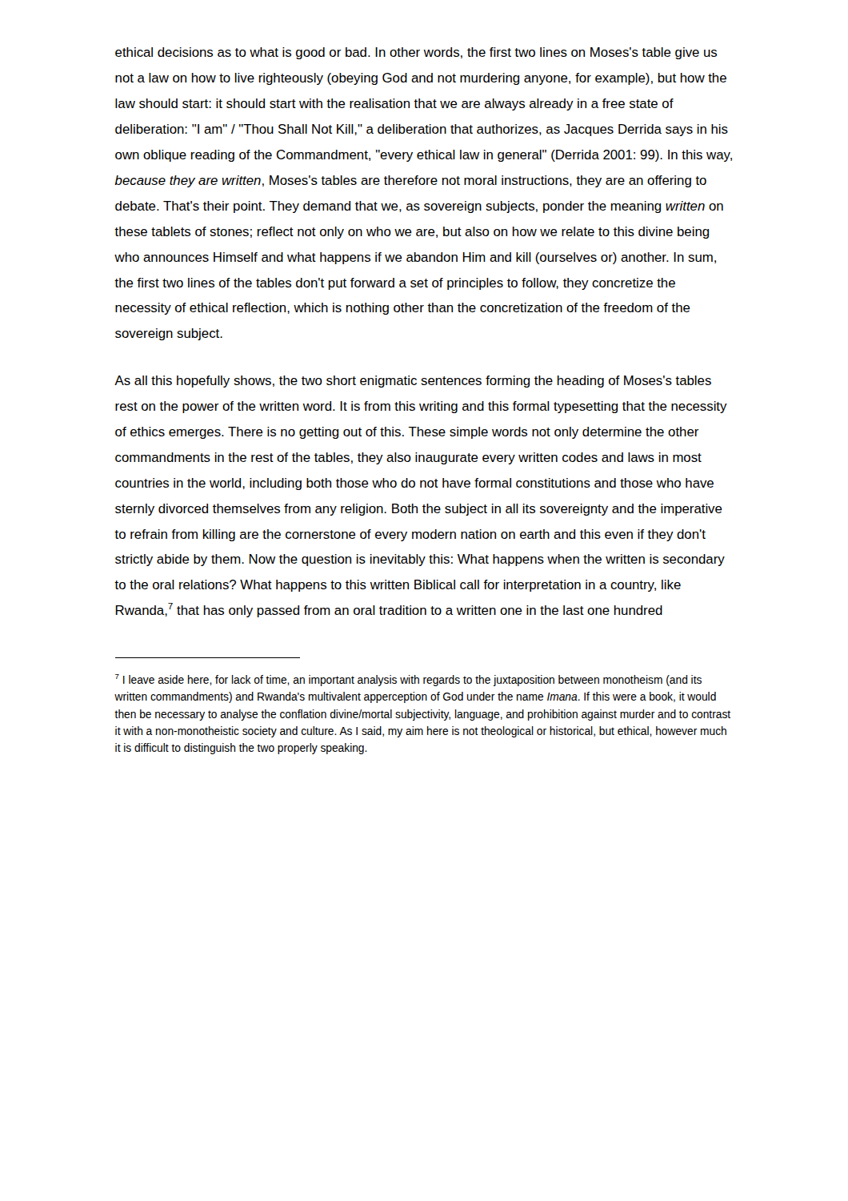ethical decisions as to what is good or bad. In other words, the first two lines on Moses's table give us not a law on how to live righteously (obeying God and not murdering anyone, for example), but how the law should start: it should start with the realisation that we are always already in a free state of deliberation: "I am" / "Thou Shall Not Kill," a deliberation that authorizes, as Jacques Derrida says in his own oblique reading of the Commandment, "every ethical law in general" (Derrida 2001: 99). In this way, because they are written, Moses's tables are therefore not moral instructions, they are an offering to debate. That's their point. They demand that we, as sovereign subjects, ponder the meaning written on these tablets of stones; reflect not only on who we are, but also on how we relate to this divine being who announces Himself and what happens if we abandon Him and kill (ourselves or) another. In sum, the first two lines of the tables don't put forward a set of principles to follow, they concretize the necessity of ethical reflection, which is nothing other than the concretization of the freedom of the sovereign subject.
As all this hopefully shows, the two short enigmatic sentences forming the heading of Moses's tables rest on the power of the written word. It is from this writing and this formal typesetting that the necessity of ethics emerges. There is no getting out of this. These simple words not only determine the other commandments in the rest of the tables, they also inaugurate every written codes and laws in most countries in the world, including both those who do not have formal constitutions and those who have sternly divorced themselves from any religion. Both the subject in all its sovereignty and the imperative to refrain from killing are the cornerstone of every modern nation on earth and this even if they don't strictly abide by them. Now the question is inevitably this: What happens when the written is secondary to the oral relations? What happens to this written Biblical call for interpretation in a country, like Rwanda,7 that has only passed from an oral tradition to a written one in the last one hundred
7 I leave aside here, for lack of time, an important analysis with regards to the juxtaposition between monotheism (and its written commandments) and Rwanda's multivalent apperception of God under the name Imana. If this were a book, it would then be necessary to analyse the conflation divine/mortal subjectivity, language, and prohibition against murder and to contrast it with a non-monotheistic society and culture. As I said, my aim here is not theological or historical, but ethical, however much it is difficult to distinguish the two properly speaking.